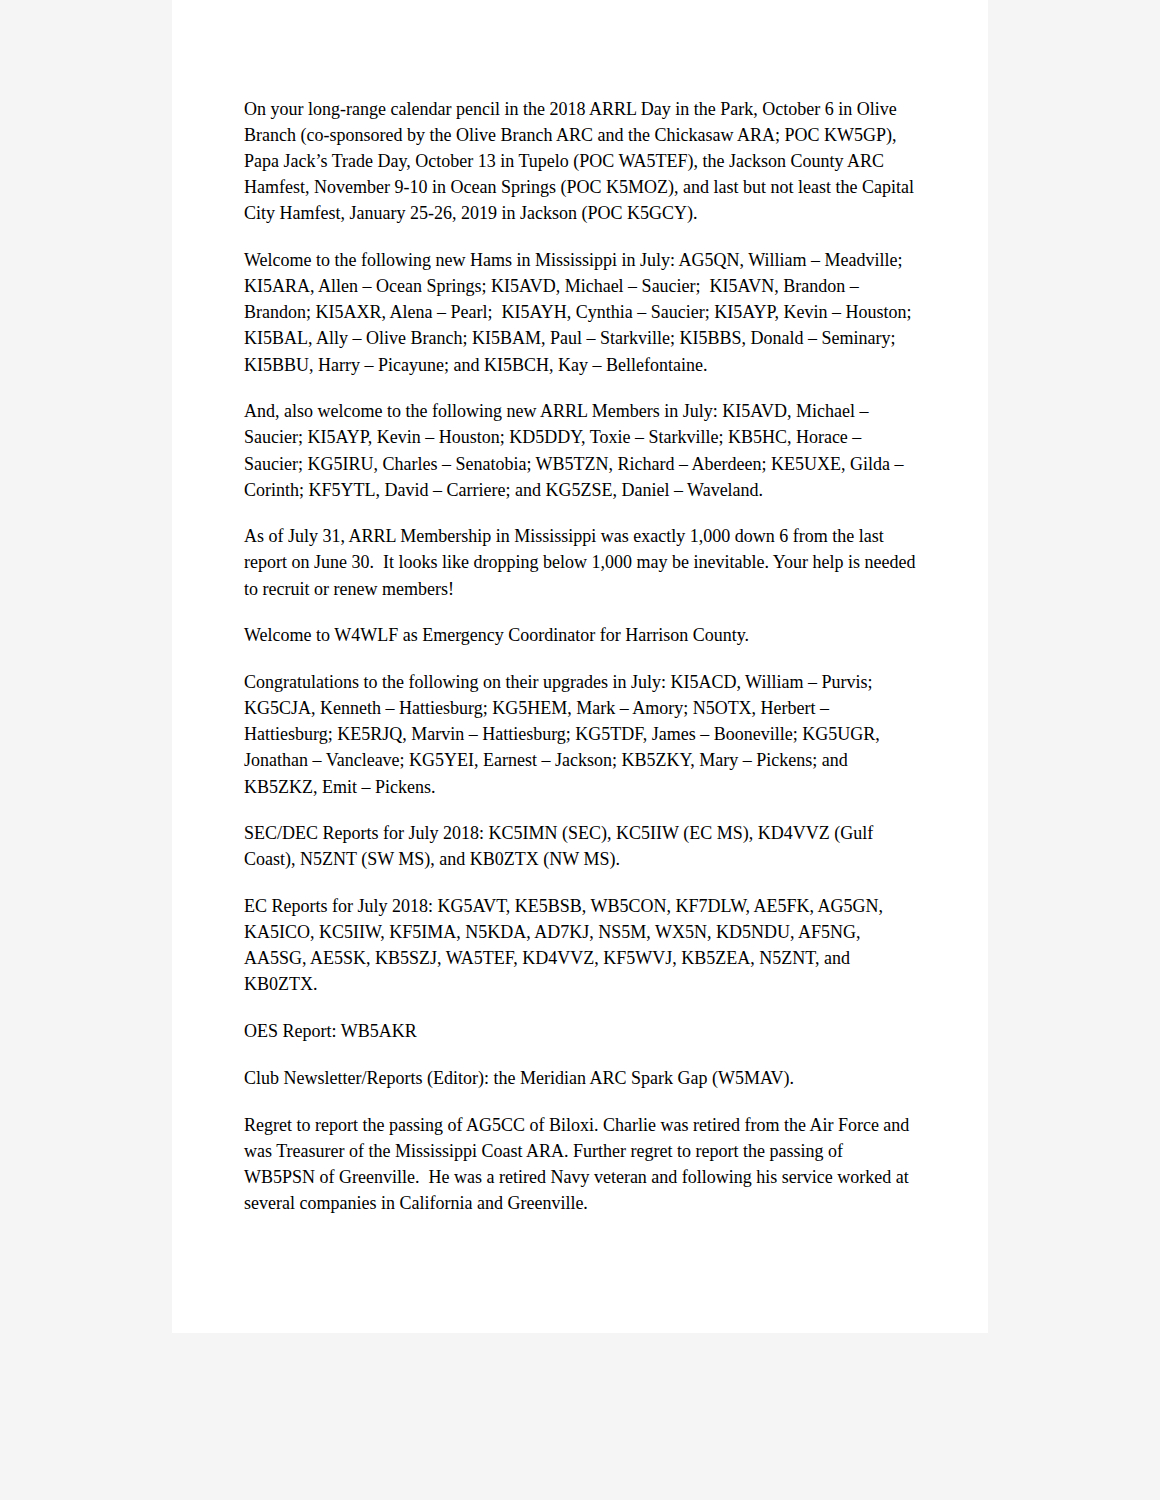On your long-range calendar pencil in the 2018 ARRL Day in the Park, October 6 in Olive Branch (co-sponsored by the Olive Branch ARC and the Chickasaw ARA; POC KW5GP), Papa Jack’s Trade Day, October 13 in Tupelo (POC WA5TEF), the Jackson County ARC Hamfest, November 9-10 in Ocean Springs (POC K5MOZ), and last but not least the Capital City Hamfest, January 25-26, 2019 in Jackson (POC K5GCY).
Welcome to the following new Hams in Mississippi in July: AG5QN, William – Meadville; KI5ARA, Allen – Ocean Springs; KI5AVD, Michael – Saucier; KI5AVN, Brandon – Brandon; KI5AXR, Alena – Pearl; KI5AYH, Cynthia – Saucier; KI5AYP, Kevin – Houston; KI5BAL, Ally – Olive Branch; KI5BAM, Paul – Starkville; KI5BBS, Donald – Seminary; KI5BBU, Harry – Picayune; and KI5BCH, Kay – Bellefontaine.
And, also welcome to the following new ARRL Members in July: KI5AVD, Michael – Saucier; KI5AYP, Kevin – Houston; KD5DDY, Toxie – Starkville; KB5HC, Horace – Saucier; KG5IRU, Charles – Senatobia; WB5TZN, Richard – Aberdeen; KE5UXE, Gilda – Corinth; KF5YTL, David – Carriere; and KG5ZSE, Daniel – Waveland.
As of July 31, ARRL Membership in Mississippi was exactly 1,000 down 6 from the last report on June 30. It looks like dropping below 1,000 may be inevitable. Your help is needed to recruit or renew members!
Welcome to W4WLF as Emergency Coordinator for Harrison County.
Congratulations to the following on their upgrades in July: KI5ACD, William – Purvis; KG5CJA, Kenneth – Hattiesburg; KG5HEM, Mark – Amory; N5OTX, Herbert – Hattiesburg; KE5RJQ, Marvin – Hattiesburg; KG5TDF, James – Booneville; KG5UGR, Jonathan – Vancleave; KG5YEI, Earnest – Jackson; KB5ZKY, Mary – Pickens; and KB5ZKZ, Emit – Pickens.
SEC/DEC Reports for July 2018: KC5IMN (SEC), KC5IIW (EC MS), KD4VVZ (Gulf Coast), N5ZNT (SW MS), and KB0ZTX (NW MS).
EC Reports for July 2018: KG5AVT, KE5BSB, WB5CON, KF7DLW, AE5FK, AG5GN, KA5ICO, KC5IIW, KF5IMA, N5KDA, AD7KJ, NS5M, WX5N, KD5NDU, AF5NG, AA5SG, AE5SK, KB5SZJ, WA5TEF, KD4VVZ, KF5WVJ, KB5ZEA, N5ZNT, and KB0ZTX.
OES Report: WB5AKR
Club Newsletter/Reports (Editor): the Meridian ARC Spark Gap (W5MAV).
Regret to report the passing of AG5CC of Biloxi. Charlie was retired from the Air Force and was Treasurer of the Mississippi Coast ARA. Further regret to report the passing of WB5PSN of Greenville. He was a retired Navy veteran and following his service worked at several companies in California and Greenville.